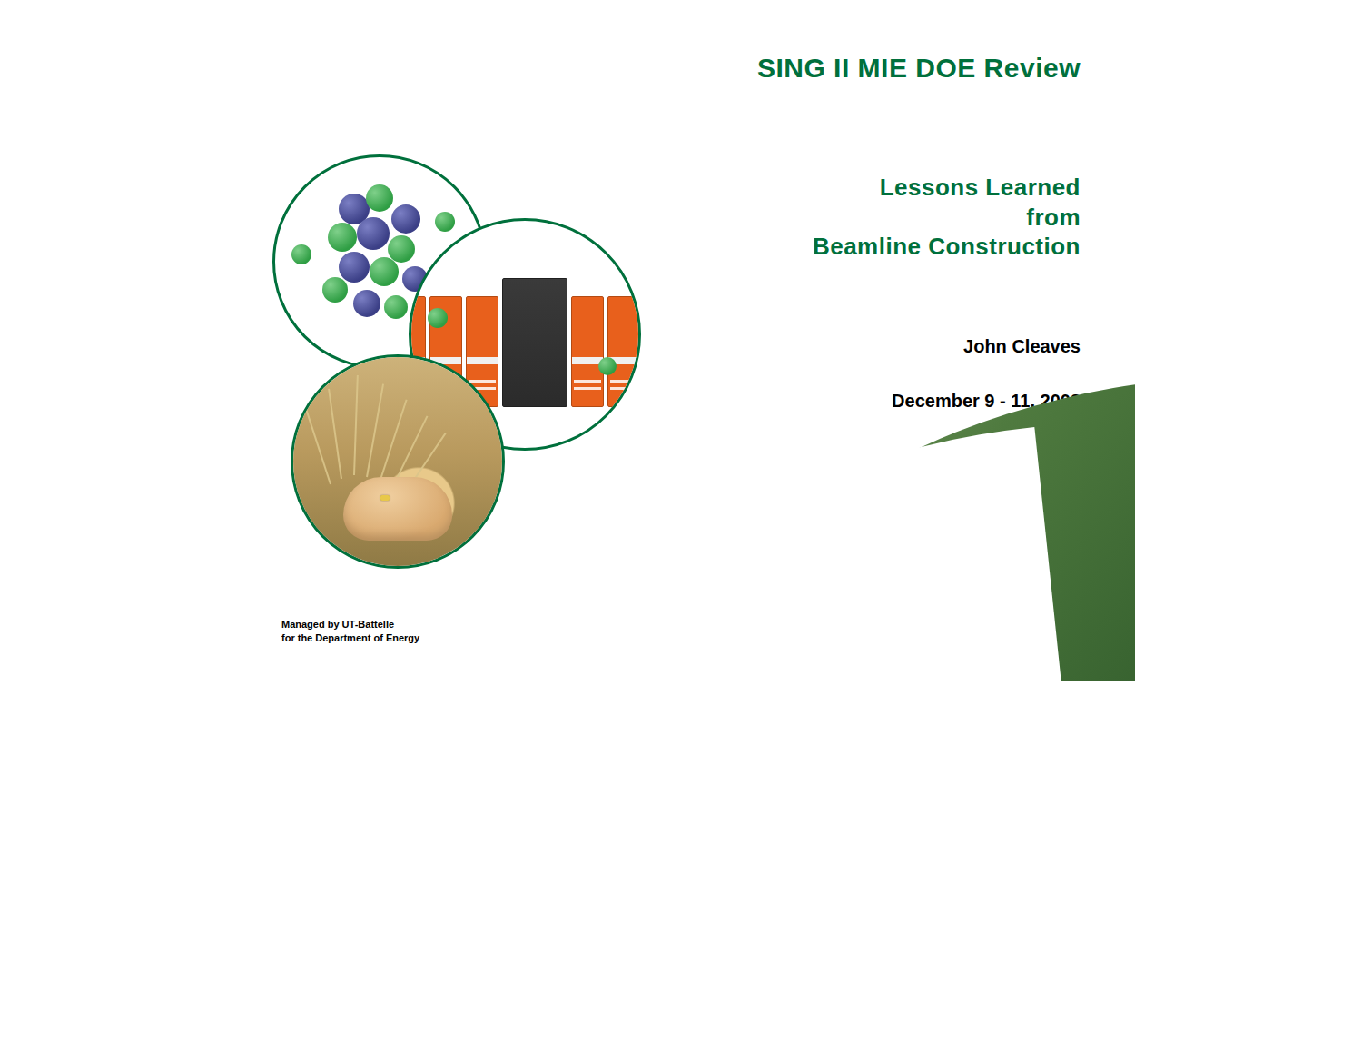SING II MIE DOE Review
Lessons Learned
from
Beamline Construction
John Cleaves
December 9 - 11, 2008
Managed by UT-Battelle
for the Department of Energy
OAK
RIDGE
National Laboratory